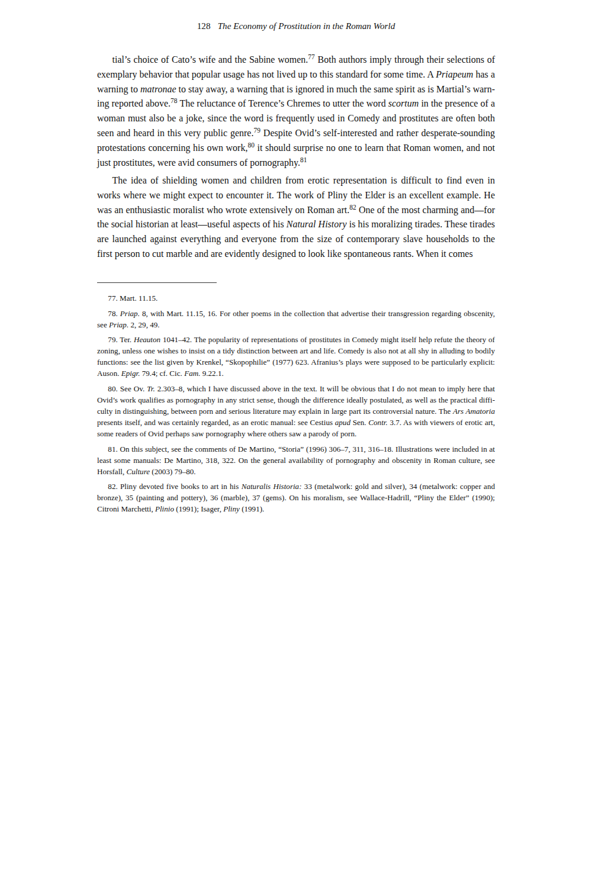128 The Economy of Prostitution in the Roman World
tial’s choice of Cato’s wife and the Sabine women.77 Both authors imply through their selections of exemplary behavior that popular usage has not lived up to this standard for some time. A Priapeum has a warning to matronae to stay away, a warning that is ignored in much the same spirit as is Martial’s warning reported above.78 The reluctance of Terence’s Chremes to utter the word scortum in the presence of a woman must also be a joke, since the word is frequently used in Comedy and prostitutes are often both seen and heard in this very public genre.79 Despite Ovid’s self-interested and rather desperate-sounding protestations concerning his own work,80 it should surprise no one to learn that Roman women, and not just prostitutes, were avid consumers of pornography.81
The idea of shielding women and children from erotic representation is difficult to find even in works where we might expect to encounter it. The work of Pliny the Elder is an excellent example. He was an enthusiastic moralist who wrote extensively on Roman art.82 One of the most charming and—for the social historian at least—useful aspects of his Natural History is his moralizing tirades. These tirades are launched against everything and everyone from the size of contemporary slave households to the first person to cut marble and are evidently designed to look like spontaneous rants. When it comes
77. Mart. 11.15.
78. Priap. 8, with Mart. 11.15, 16. For other poems in the collection that advertise their transgression regarding obscenity, see Priap. 2, 29, 49.
79. Ter. Heauton 1041–42. The popularity of representations of prostitutes in Comedy might itself help refute the theory of zoning, unless one wishes to insist on a tidy distinction between art and life. Comedy is also not at all shy in alluding to bodily functions: see the list given by Krenkel, “Skopophilie” (1977) 623. Afranius’s plays were supposed to be particularly explicit: Auson. Epigr. 79.4; cf. Cic. Fam. 9.22.1.
80. See Ov. Tr. 2.303–8, which I have discussed above in the text. It will be obvious that I do not mean to imply here that Ovid’s work qualifies as pornography in any strict sense, though the difference ideally postulated, as well as the practical difficulty in distinguishing, between porn and serious literature may explain in large part its controversial nature. The Ars Amatoria presents itself, and was certainly regarded, as an erotic manual: see Cestius apud Sen. Contr. 3.7. As with viewers of erotic art, some readers of Ovid perhaps saw pornography where others saw a parody of porn.
81. On this subject, see the comments of De Martino, “Storia” (1996) 306–7, 311, 316–18. Illustrations were included in at least some manuals: De Martino, 318, 322. On the general availability of pornography and obscenity in Roman culture, see Horsfall, Culture (2003) 79–80.
82. Pliny devoted five books to art in his Naturalis Historia: 33 (metalwork: gold and silver), 34 (metalwork: copper and bronze), 35 (painting and pottery), 36 (marble), 37 (gems). On his moralism, see Wallace-Hadrill, “Pliny the Elder” (1990); Citroni Marchetti, Plinio (1991); Isager, Pliny (1991).